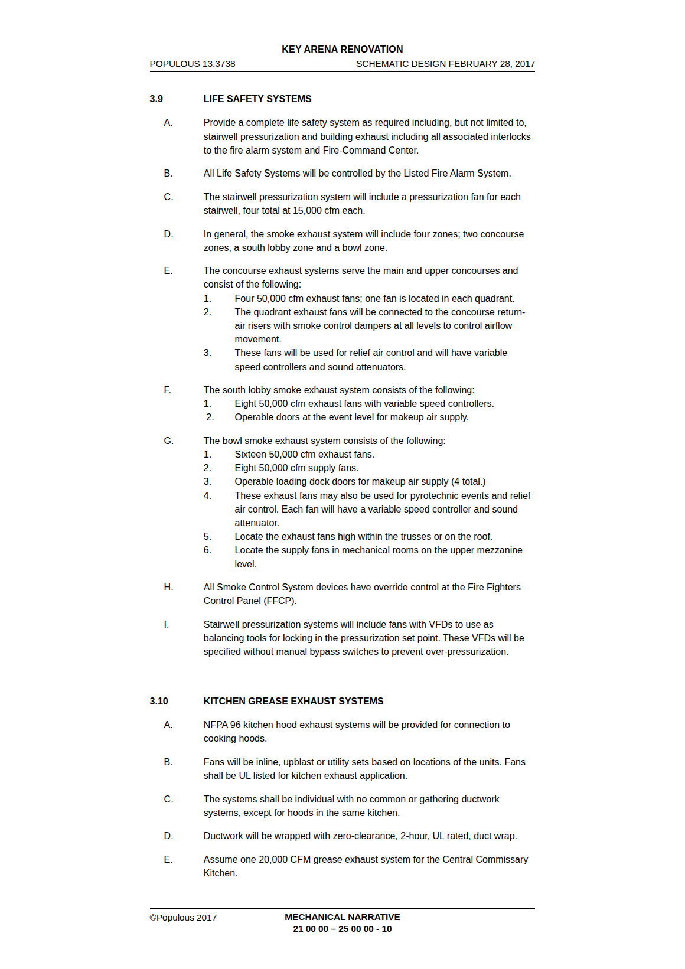KEY ARENA RENOVATION
POPULOUS 13.3738 SCHEMATIC DESIGN FEBRUARY 28, 2017
3.9 LIFE SAFETY SYSTEMS
A. Provide a complete life safety system as required including, but not limited to, stairwell pressurization and building exhaust including all associated interlocks to the fire alarm system and Fire-Command Center.
B. All Life Safety Systems will be controlled by the Listed Fire Alarm System.
C. The stairwell pressurization system will include a pressurization fan for each stairwell, four total at 15,000 cfm each.
D. In general, the smoke exhaust system will include four zones; two concourse zones, a south lobby zone and a bowl zone.
E. The concourse exhaust systems serve the main and upper concourses and consist of the following:
1. Four 50,000 cfm exhaust fans; one fan is located in each quadrant.
2. The quadrant exhaust fans will be connected to the concourse return-air risers with smoke control dampers at all levels to control airflow movement.
3. These fans will be used for relief air control and will have variable speed controllers and sound attenuators.
F. The south lobby smoke exhaust system consists of the following:
1. Eight 50,000 cfm exhaust fans with variable speed controllers.
2. Operable doors at the event level for makeup air supply.
G. The bowl smoke exhaust system consists of the following:
1. Sixteen 50,000 cfm exhaust fans.
2. Eight 50,000 cfm supply fans.
3. Operable loading dock doors for makeup air supply (4 total.)
4. These exhaust fans may also be used for pyrotechnic events and relief air control. Each fan will have a variable speed controller and sound attenuator.
5. Locate the exhaust fans high within the trusses or on the roof.
6. Locate the supply fans in mechanical rooms on the upper mezzanine level.
H. All Smoke Control System devices have override control at the Fire Fighters Control Panel (FFCP).
I. Stairwell pressurization systems will include fans with VFDs to use as balancing tools for locking in the pressurization set point. These VFDs will be specified without manual bypass switches to prevent over-pressurization.
3.10 KITCHEN GREASE EXHAUST SYSTEMS
A. NFPA 96 kitchen hood exhaust systems will be provided for connection to cooking hoods.
B. Fans will be inline, upblast or utility sets based on locations of the units. Fans shall be UL listed for kitchen exhaust application.
C. The systems shall be individual with no common or gathering ductwork systems, except for hoods in the same kitchen.
D. Ductwork will be wrapped with zero-clearance, 2-hour, UL rated, duct wrap.
E. Assume one 20,000 CFM grease exhaust system for the Central Commissary Kitchen.
©Populous 2017
MECHANICAL NARRATIVE
21 00 00 – 25 00 00 - 10